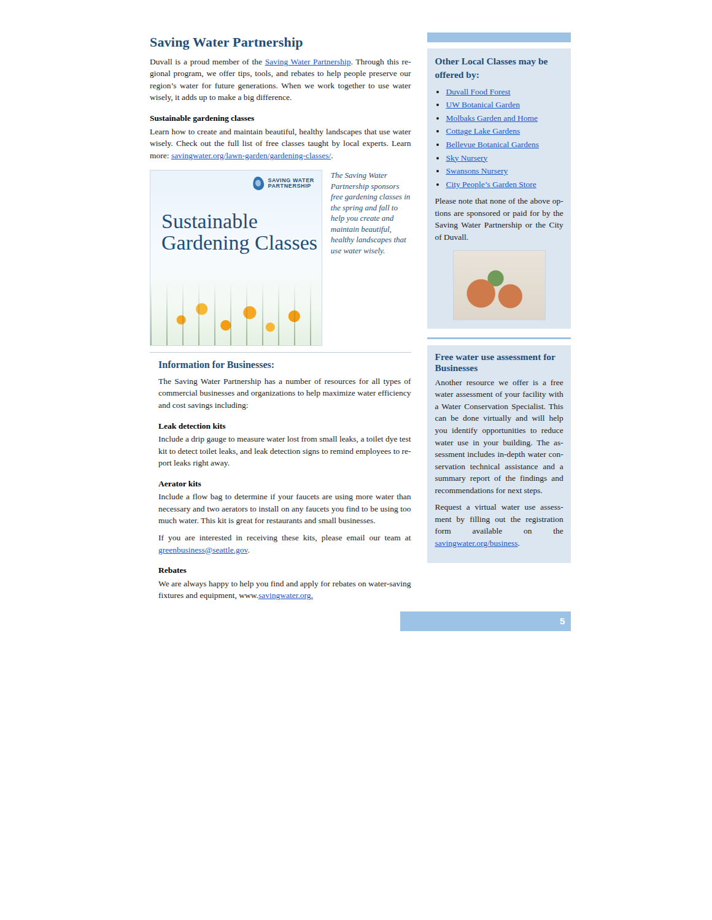Saving Water Partnership
Duvall is a proud member of the Saving Water Partnership. Through this regional program, we offer tips, tools, and rebates to help people preserve our region’s water for future generations. When we work together to use water wisely, it adds up to make a big difference.
Sustainable gardening classes
Learn how to create and maintain beautiful, healthy landscapes that use water wisely. Check out the full list of free classes taught by local experts. Learn more: savingwater.org/lawn-garden/gardening-classes/.
Saving Water
Partnership
Sustainable
Gardening Classes
The Saving Water Partnership sponsors free gardening classes in the spring and fall to help you create and maintain beautiful, healthy landscapes that use water wisely.
Information for Businesses:
The Saving Water Partnership has a number of resources for all types of commercial businesses and organizations to help maximize water efficiency and cost savings including:
Leak detection kits
Include a drip gauge to measure water lost from small leaks, a toilet dye test kit to detect toilet leaks, and leak detection signs to remind employees to report leaks right away.
Aerator kits
Include a flow bag to determine if your faucets are using more water than necessary and two aerators to install on any faucets you find to be using too much water. This kit is great for restaurants and small businesses.
If you are interested in receiving these kits, please email our team at greenbusiness@seattle.gov.
Rebates
We are always happy to help you find and apply for rebates on water-saving fixtures and equipment, www.savingwater.org.
Other Local Classes may be offered by:
Duvall Food Forest
UW Botanical Garden
Molbaks Garden and Home
Cottage Lake Gardens
Bellevue Botanical Gardens
Sky Nursery
Swansons Nursery
City People’s Garden Store
Please note that none of the above options are sponsored or paid for by the Saving Water Partnership or the City of Duvall.
Free water use assessment for Businesses
Another resource we offer is a free water assessment of your facility with a Water Conservation Specialist. This can be done virtually and will help you identify opportunities to reduce water use in your building. The assessment includes in-depth water conservation technical assistance and a summary report of the findings and recommendations for next steps.
Request a virtual water use assessment by filling out the registration form available on the savingwater.org/business.
5